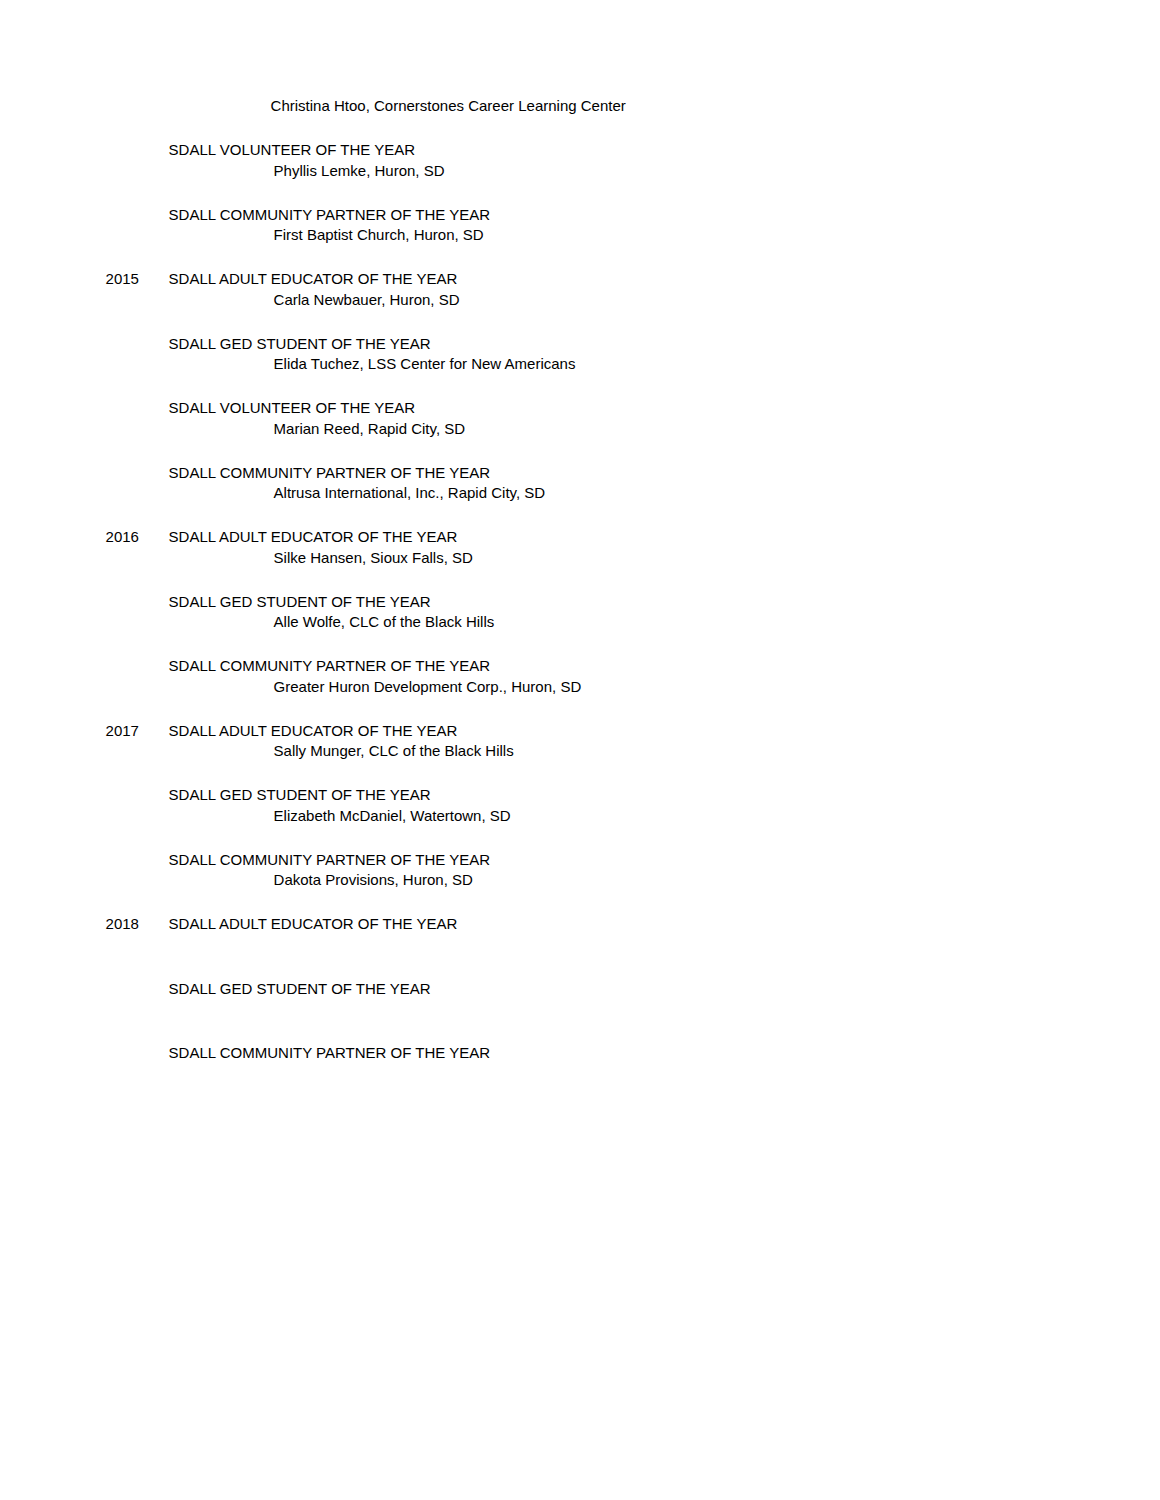Christina Htoo, Cornerstones Career Learning Center
SDALL VOLUNTEER OF THE YEAR
Phyllis Lemke, Huron, SD
SDALL COMMUNITY PARTNER OF THE YEAR
First Baptist Church, Huron, SD
2015
SDALL ADULT EDUCATOR OF THE YEAR
Carla Newbauer, Huron, SD
SDALL GED STUDENT OF THE YEAR
Elida Tuchez, LSS Center for New Americans
SDALL VOLUNTEER OF THE YEAR
Marian Reed, Rapid City, SD
SDALL COMMUNITY PARTNER OF THE YEAR
Altrusa International, Inc., Rapid City, SD
2016
SDALL ADULT EDUCATOR OF THE YEAR
Silke Hansen, Sioux Falls, SD
SDALL GED STUDENT OF THE YEAR
Alle Wolfe, CLC of the Black Hills
SDALL COMMUNITY PARTNER OF THE YEAR
Greater Huron Development Corp., Huron, SD
2017
SDALL ADULT EDUCATOR OF THE YEAR
Sally Munger, CLC of the Black Hills
SDALL GED STUDENT OF THE YEAR
Elizabeth McDaniel, Watertown, SD
SDALL COMMUNITY PARTNER OF THE YEAR
Dakota Provisions, Huron, SD
2018
SDALL ADULT EDUCATOR OF THE YEAR
SDALL GED STUDENT OF THE YEAR
SDALL COMMUNITY PARTNER OF THE YEAR